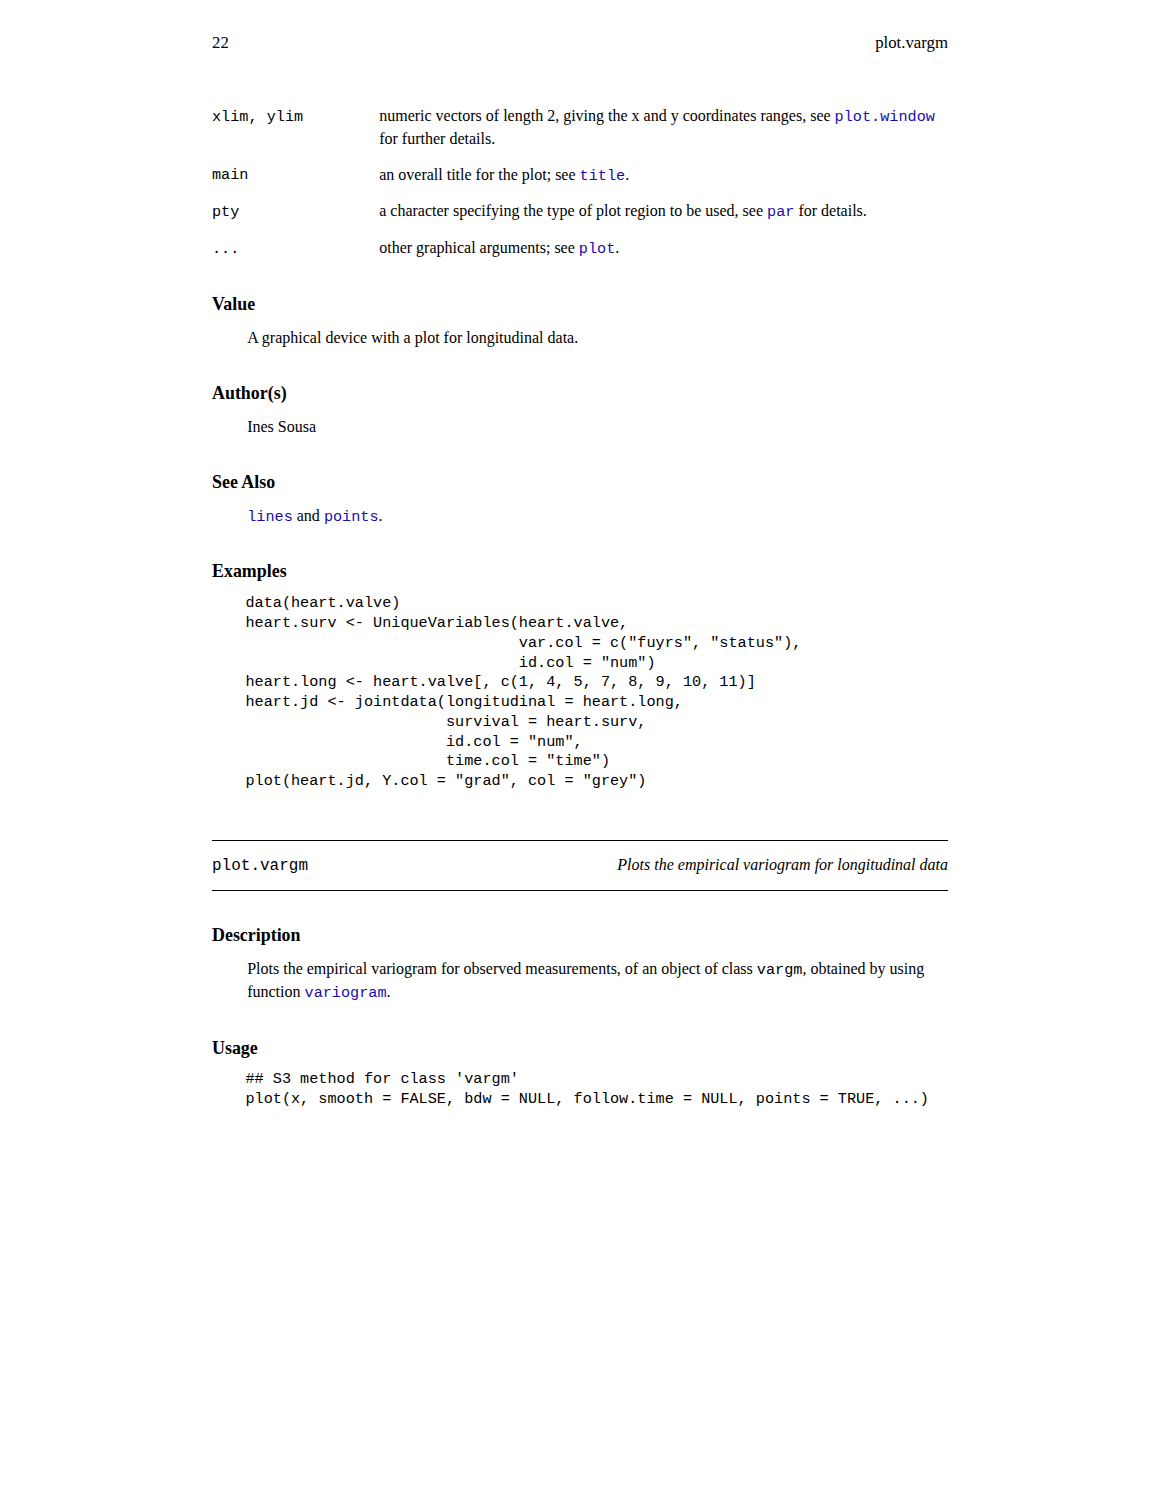22 plot.vargm
xlim, ylim
numeric vectors of length 2, giving the x and y coordinates ranges, see plot.window for further details.
main
an overall title for the plot; see title.
pty
a character specifying the type of plot region to be used, see par for details.
...
other graphical arguments; see plot.
Value
A graphical device with a plot for longitudinal data.
Author(s)
Ines Sousa
See Also
lines and points.
Examples
data(heart.valve)
heart.surv <- UniqueVariables(heart.valve,
                              var.col = c("fuyrs", "status"),
                              id.col = "num")
heart.long <- heart.valve[, c(1, 4, 5, 7, 8, 9, 10, 11)]
heart.jd <- jointdata(longitudinal = heart.long,
                      survival = heart.surv,
                      id.col = "num",
                      time.col = "time")
plot(heart.jd, Y.col = "grad", col = "grey")
plot.vargm Plots the empirical variogram for longitudinal data
Description
Plots the empirical variogram for observed measurements, of an object of class vargm, obtained by using function variogram.
Usage
## S3 method for class 'vargm'
plot(x, smooth = FALSE, bdw = NULL, follow.time = NULL, points = TRUE, ...)